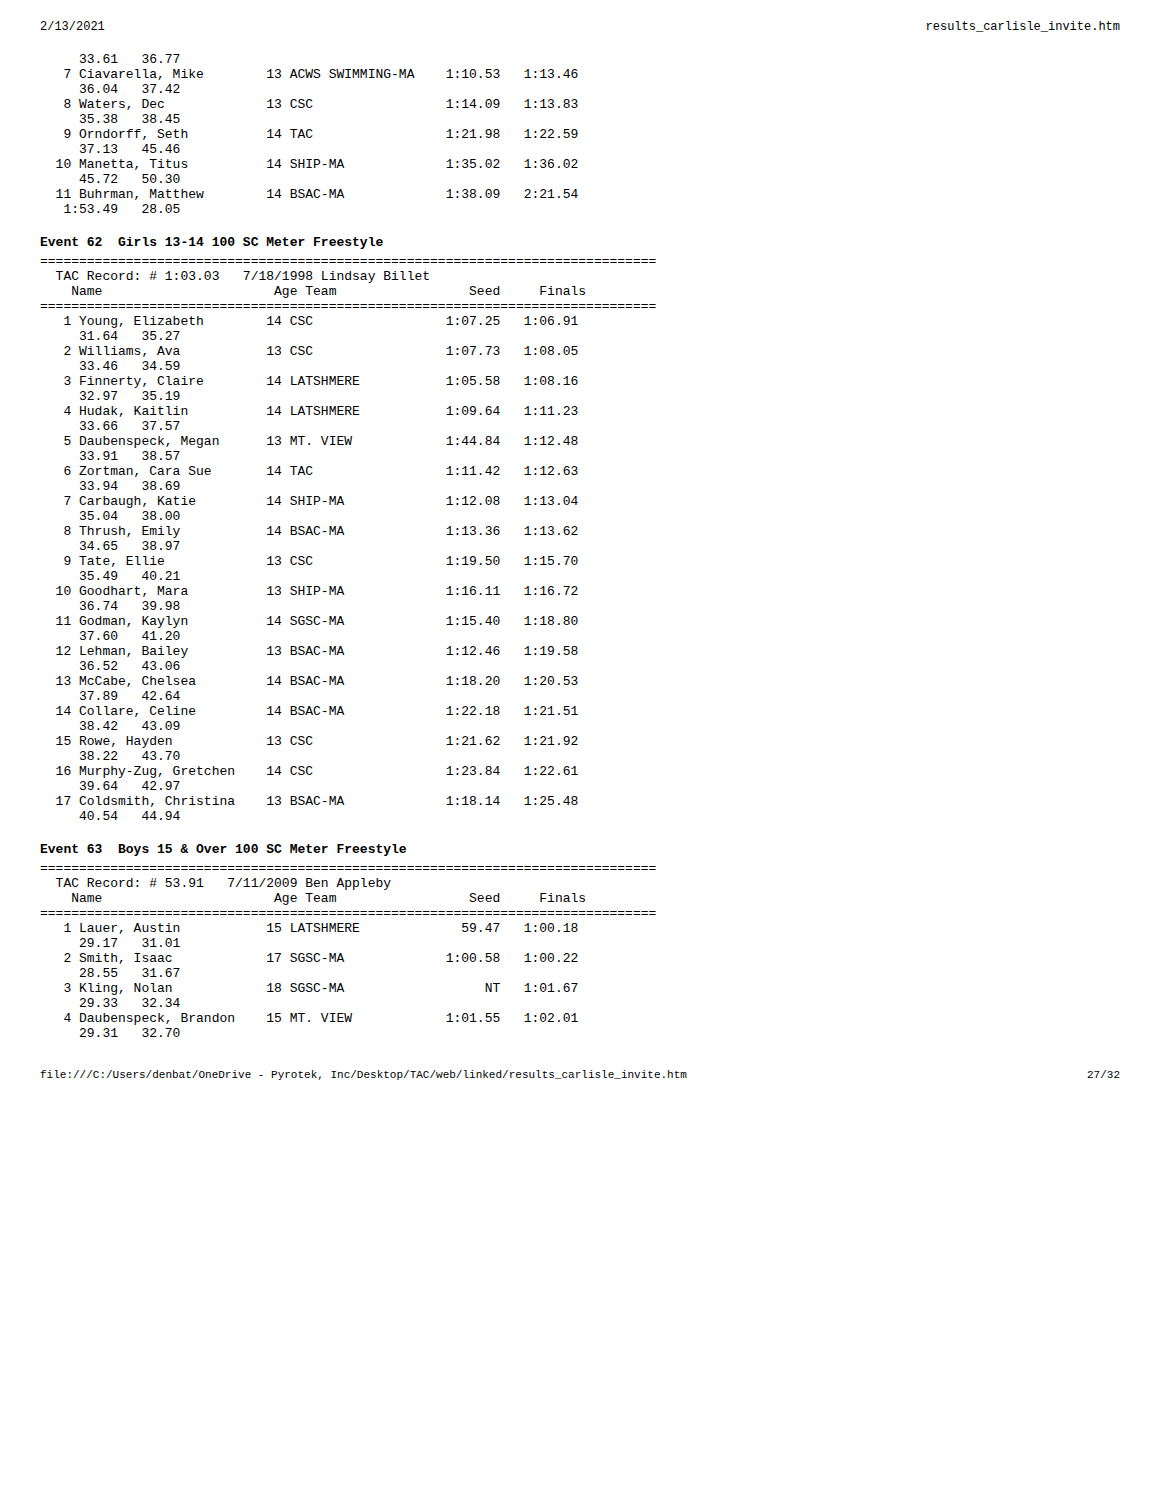2/13/2021 results_carlisle_invite.htm
     33.61   36.77
   7 Ciavarella, Mike        13 ACWS SWIMMING-MA    1:10.53   1:13.46
     36.04   37.42
   8 Waters, Dec             13 CSC                 1:14.09   1:13.83
     35.38   38.45
   9 Orndorff, Seth          14 TAC                 1:21.98   1:22.59
     37.13   45.46
  10 Manetta, Titus          14 SHIP-MA             1:35.02   1:36.02
     45.72   50.30
  11 Buhrman, Matthew        14 BSAC-MA             1:38.09   2:21.54
   1:53.49   28.05
Event 62 Girls 13-14 100 SC Meter Freestyle
===============================================================================
  TAC Record: # 1:03.03   7/18/1998 Lindsay Billet
    Name                      Age Team                 Seed     Finals
===============================================================================
   1 Young, Elizabeth        14 CSC                 1:07.25   1:06.91
     31.64   35.27
   2 Williams, Ava           13 CSC                 1:07.73   1:08.05
     33.46   34.59
   3 Finnerty, Claire        14 LATSHMERE           1:05.58   1:08.16
     32.97   35.19
   4 Hudak, Kaitlin          14 LATSHMERE           1:09.64   1:11.23
     33.66   37.57
   5 Daubenspeck, Megan      13 MT. VIEW            1:44.84   1:12.48
     33.91   38.57
   6 Zortman, Cara Sue       14 TAC                 1:11.42   1:12.63
     33.94   38.69
   7 Carbaugh, Katie         14 SHIP-MA             1:12.08   1:13.04
     35.04   38.00
   8 Thrush, Emily           14 BSAC-MA             1:13.36   1:13.62
     34.65   38.97
   9 Tate, Ellie             13 CSC                 1:19.50   1:15.70
     35.49   40.21
  10 Goodhart, Mara          13 SHIP-MA             1:16.11   1:16.72
     36.74   39.98
  11 Godman, Kaylyn          14 SGSC-MA             1:15.40   1:18.80
     37.60   41.20
  12 Lehman, Bailey          13 BSAC-MA             1:12.46   1:19.58
     36.52   43.06
  13 McCabe, Chelsea         14 BSAC-MA             1:18.20   1:20.53
     37.89   42.64
  14 Collare, Celine         14 BSAC-MA             1:22.18   1:21.51
     38.42   43.09
  15 Rowe, Hayden            13 CSC                 1:21.62   1:21.92
     38.22   43.70
  16 Murphy-Zug, Gretchen    14 CSC                 1:23.84   1:22.61
     39.64   42.97
  17 Coldsmith, Christina    13 BSAC-MA             1:18.14   1:25.48
     40.54   44.94
Event 63 Boys 15 & Over 100 SC Meter Freestyle
===============================================================================
  TAC Record: # 53.91   7/11/2009 Ben Appleby
    Name                      Age Team                 Seed     Finals
===============================================================================
   1 Lauer, Austin           15 LATSHMERE             59.47   1:00.18
     29.17   31.01
   2 Smith, Isaac            17 SGSC-MA             1:00.58   1:00.22
     28.55   31.67
   3 Kling, Nolan            18 SGSC-MA                  NT   1:01.67
     29.33   32.34
   4 Daubenspeck, Brandon    15 MT. VIEW            1:01.55   1:02.01
     29.31   32.70
file:///C:/Users/denbat/OneDrive - Pyrotek, Inc/Desktop/TAC/web/linked/results_carlisle_invite.htm 27/32